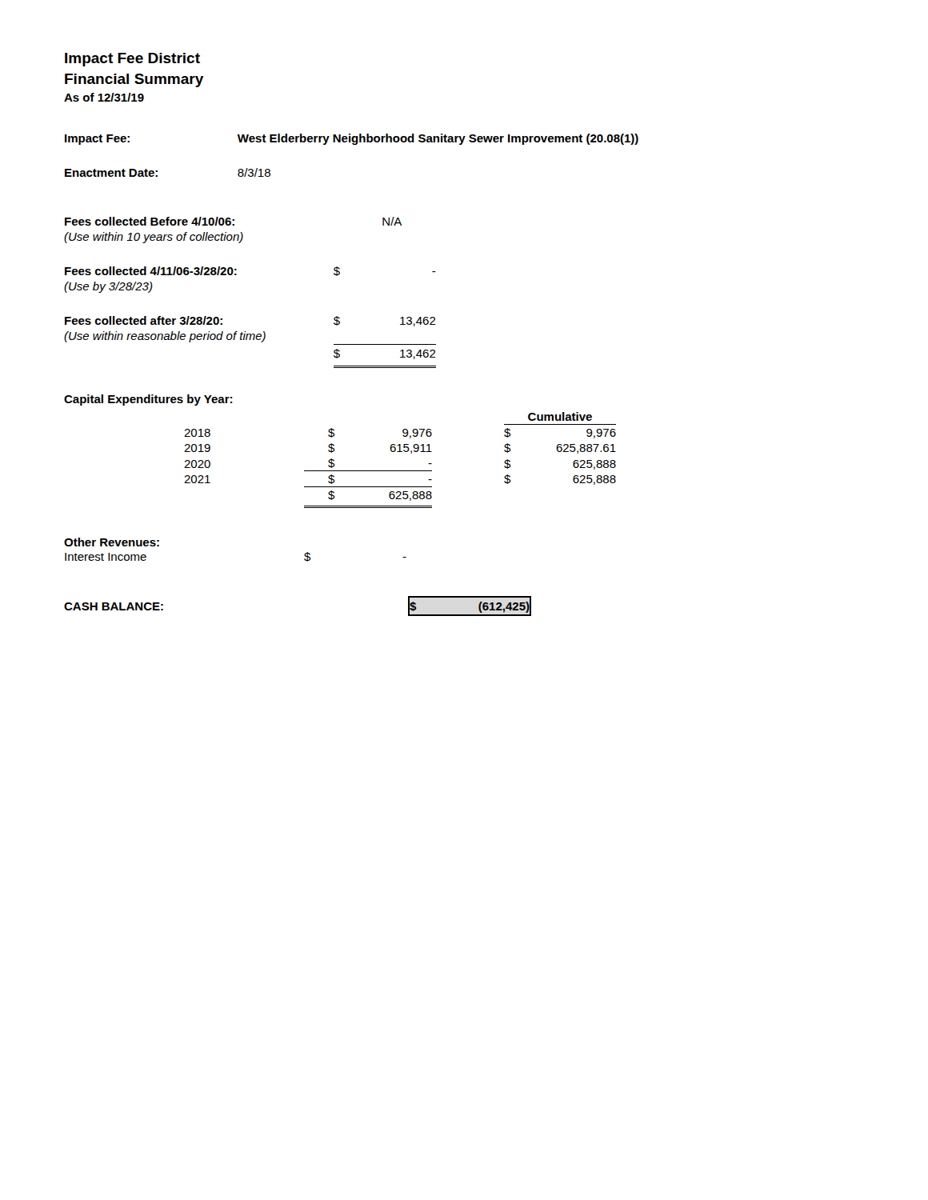Impact Fee District
Financial Summary
As of 12/31/19
| Impact Fee: | West Elderberry Neighborhood Sanitary Sewer Improvement (20.08(1)) |
| Enactment Date: | 8/3/18 |
| Fees collected Before 4/10/06: | | | N/A | |
| (Use within 10 years of collection) |
| Fees collected 4/11/06-3/28/20: | | $ | - | |
| (Use by 3/28/23) |
| Fees collected after 3/28/20: | | $ | 13,462 | |
| (Use within reasonable period of time) |
| | | $ | 13,462 | |
Capital Expenditures by Year:
| | | | | Cumulative |
| 2018 | $ | 9,976 | | $ | 9,976 |
| 2019 | $ | 615,911 | | $ | 625,887.61 |
| 2020 | $ | - | | $ | 625,888 |
| 2021 | $ | - | | $ | 625,888 |
| | $ | 625,888 | | | |
Other Revenues:
| Interest Income | $ | - |
| CASH BALANCE: | $ (612,425) |